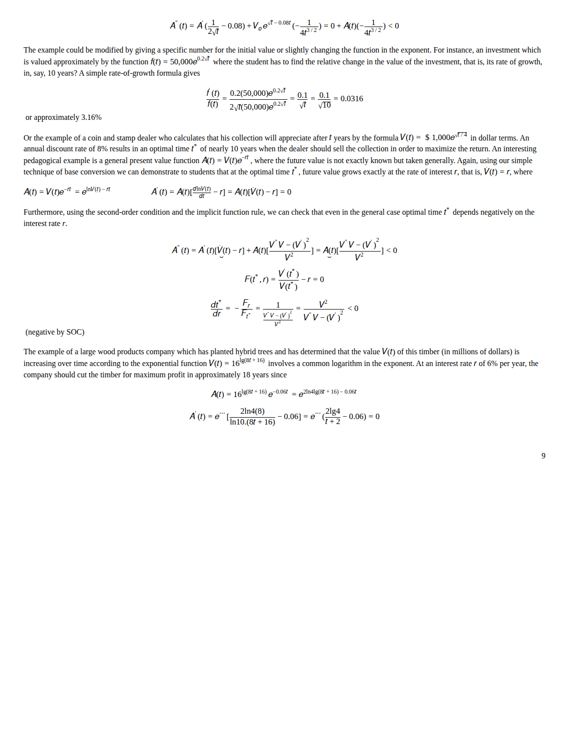A″ (t) = A′ ( 12t − 0.08 ) + Vo et−0.08t ( − 14t3/2 ) = 0 + A(t) ( − 14t3/2 ) < 0
The example could be modified by giving a specific number for the initial value or slightly changing the function in the exponent. For instance, an investment which is valued approximately by the function f(t)=50,000 e0.2t where the student has to find the relative change in the value of the investment, that is, its rate of growth, in, say, 10 years? A simple rate-of-growth formula gives
f′(t) f(t) = 0.2(50,000)e0.2t 2t(50,000)e0.2t = 0.1t = 0.110 = 0.0316 or approximately 3.16%
Or the example of a coin and stamp dealer who calculates that his collection will appreciate after t years by the formula V(t)=$1,000 et/4 in dollar terms. An annual discount rate of 8% results in an optimal time t* of nearly 10 years when the dealer should sell the collection in order to maximize the return. An interesting pedagogical example is a general present value function A(t)=V(t) e−rt , where the future value is not exactly known but taken generally. Again, using our simple technique of base conversion we can demonstrate to students that at the optimal time t*, future value grows exactly at the rate of interest r, that is, V̇(t)=r, where
A(t)= V(t) e−rt = elnV(t)−rt
A′(t) = A(t) [ dlnV(t) dt −r ] = A(t) [ V̇(t) −r ] =0
Furthermore, using the second-order condition and the implicit function rule, we can check that even in the general case optimal time t* depends negatively on the interest rate r.
A″(t) = A′(t) [V̇(t)−r] ⏟ + A(t) [ V″V−(V′)2 V2 ] = A(t) ⏟ [ V″V−(V′)2 V2 ] <0
F(t*,r) = V′(t*) V(t*) −r=0
dt* dr = − Fr Ft* = 1 V″V−(V′)2 V2 = V2 V″V−(V′)2 <0 (negative by SOC)
The example of a large wood products company which has planted hybrid trees and has determined that the value V(t) of this timber (in millions of dollars) is increasing over time according to the exponential function V(t)= 16lg(8t+16) involves a common logarithm in the exponent. At an interest rate r of 6% per year, the company should cut the timber for maximum profit in approximately 18 years since
A(t)= 16lg(8t+16) e−0.06t = e2ln4lg(8t+16)−0.06t
A′(t) = e⋯ [ 2ln4(8) ln10.(8t+16) −0.06 ] = e⋯ ( 2lg4 t+2 −0.06 ) =0
9